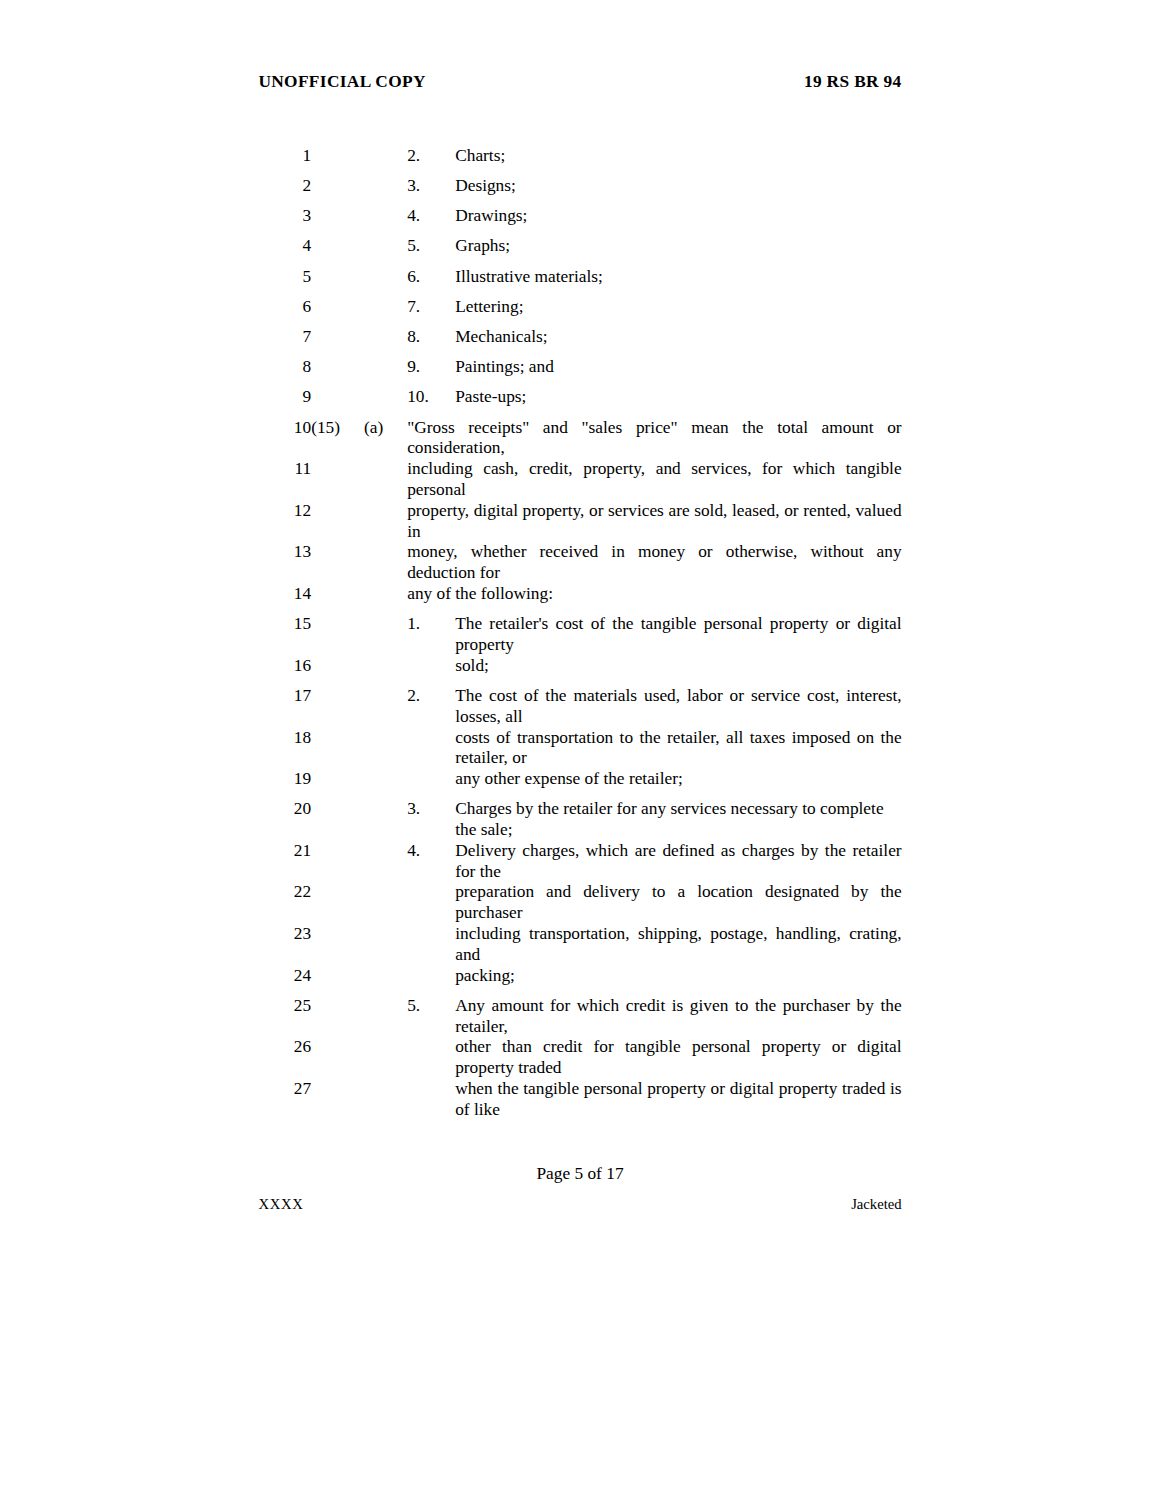UNOFFICIAL COPY
19 RS BR 94
| 1 | 2. Charts; |
| 2 | 3. Designs; |
| 3 | 4. Drawings; |
| 4 | 5. Graphs; |
| 5 | 6. Illustrative materials; |
| 6 | 7. Lettering; |
| 7 | 8. Mechanicals; |
| 8 | 9. Paintings; and |
| 9 | 10. Paste-ups; |
| 10 | (15) (a) "Gross receipts" and "sales price" mean the total amount or consideration, |
| 11 | including cash, credit, property, and services, for which tangible personal |
| 12 | property, digital property, or services are sold, leased, or rented, valued in |
| 13 | money, whether received in money or otherwise, without any deduction for |
| 14 | any of the following: |
| 15 | 1. The retailer's cost of the tangible personal property or digital property |
| 16 | sold; |
| 17 | 2. The cost of the materials used, labor or service cost, interest, losses, all |
| 18 | costs of transportation to the retailer, all taxes imposed on the retailer, or |
| 19 | any other expense of the retailer; |
| 20 | 3. Charges by the retailer for any services necessary to complete the sale; |
| 21 | 4. Delivery charges, which are defined as charges by the retailer for the |
| 22 | preparation and delivery to a location designated by the purchaser |
| 23 | including transportation, shipping, postage, handling, crating, and |
| 24 | packing; |
| 25 | 5. Any amount for which credit is given to the purchaser by the retailer, |
| 26 | other than credit for tangible personal property or digital property traded |
| 27 | when the tangible personal property or digital property traded is of like |
Page 5 of 17
XXXX
Jacketed